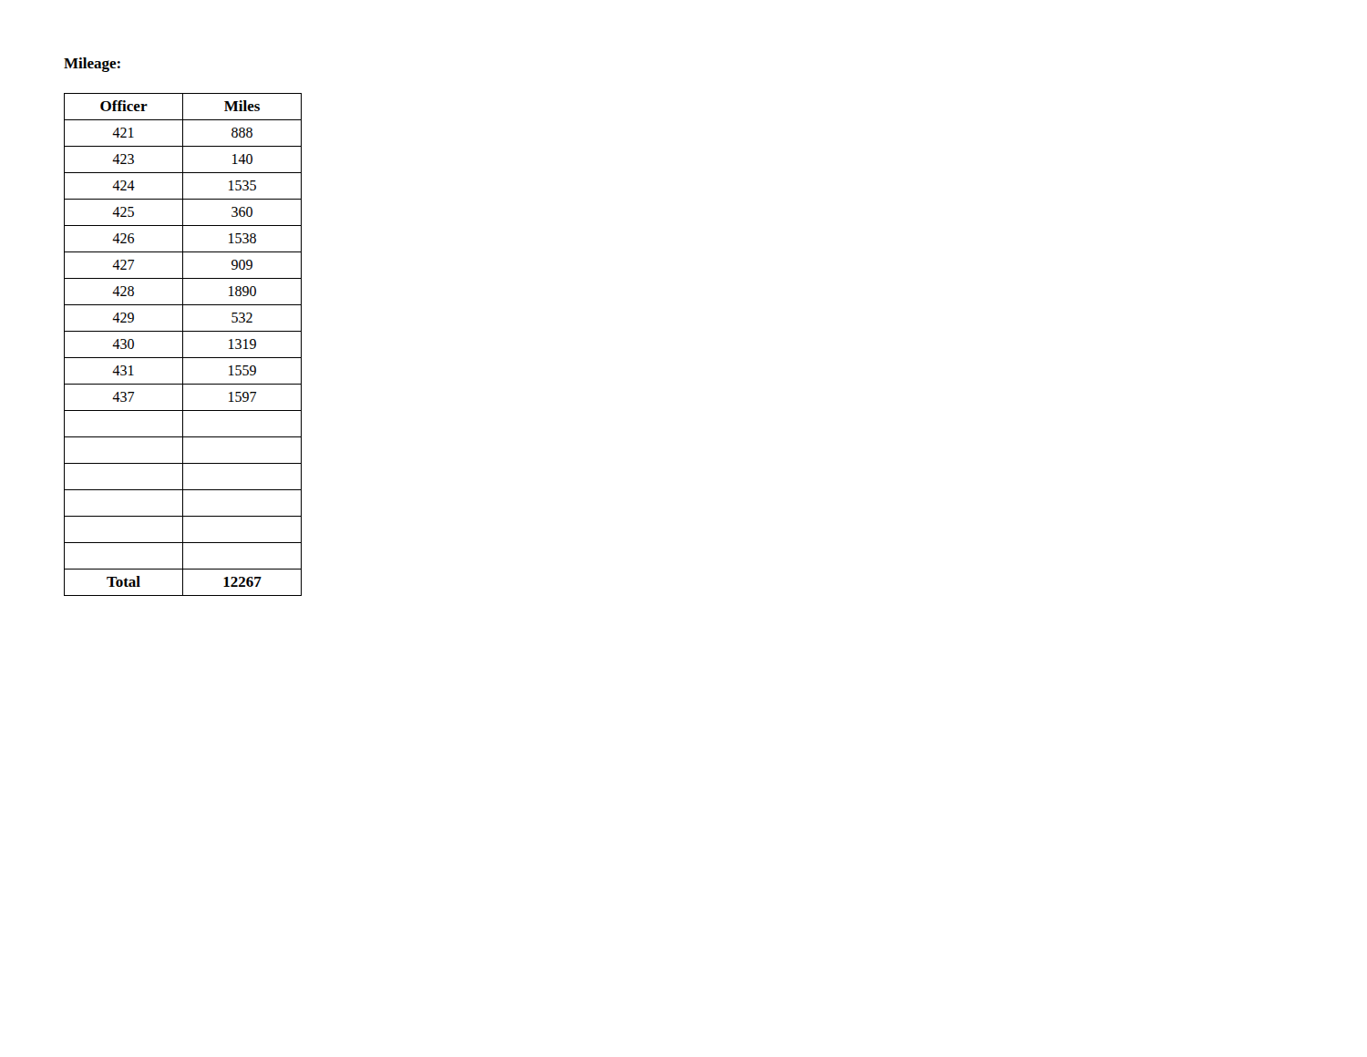Mileage:
| Officer | Miles |
| --- | --- |
| 421 | 888 |
| 423 | 140 |
| 424 | 1535 |
| 425 | 360 |
| 426 | 1538 |
| 427 | 909 |
| 428 | 1890 |
| 429 | 532 |
| 430 | 1319 |
| 431 | 1559 |
| 437 | 1597 |
| Total | 12267 |